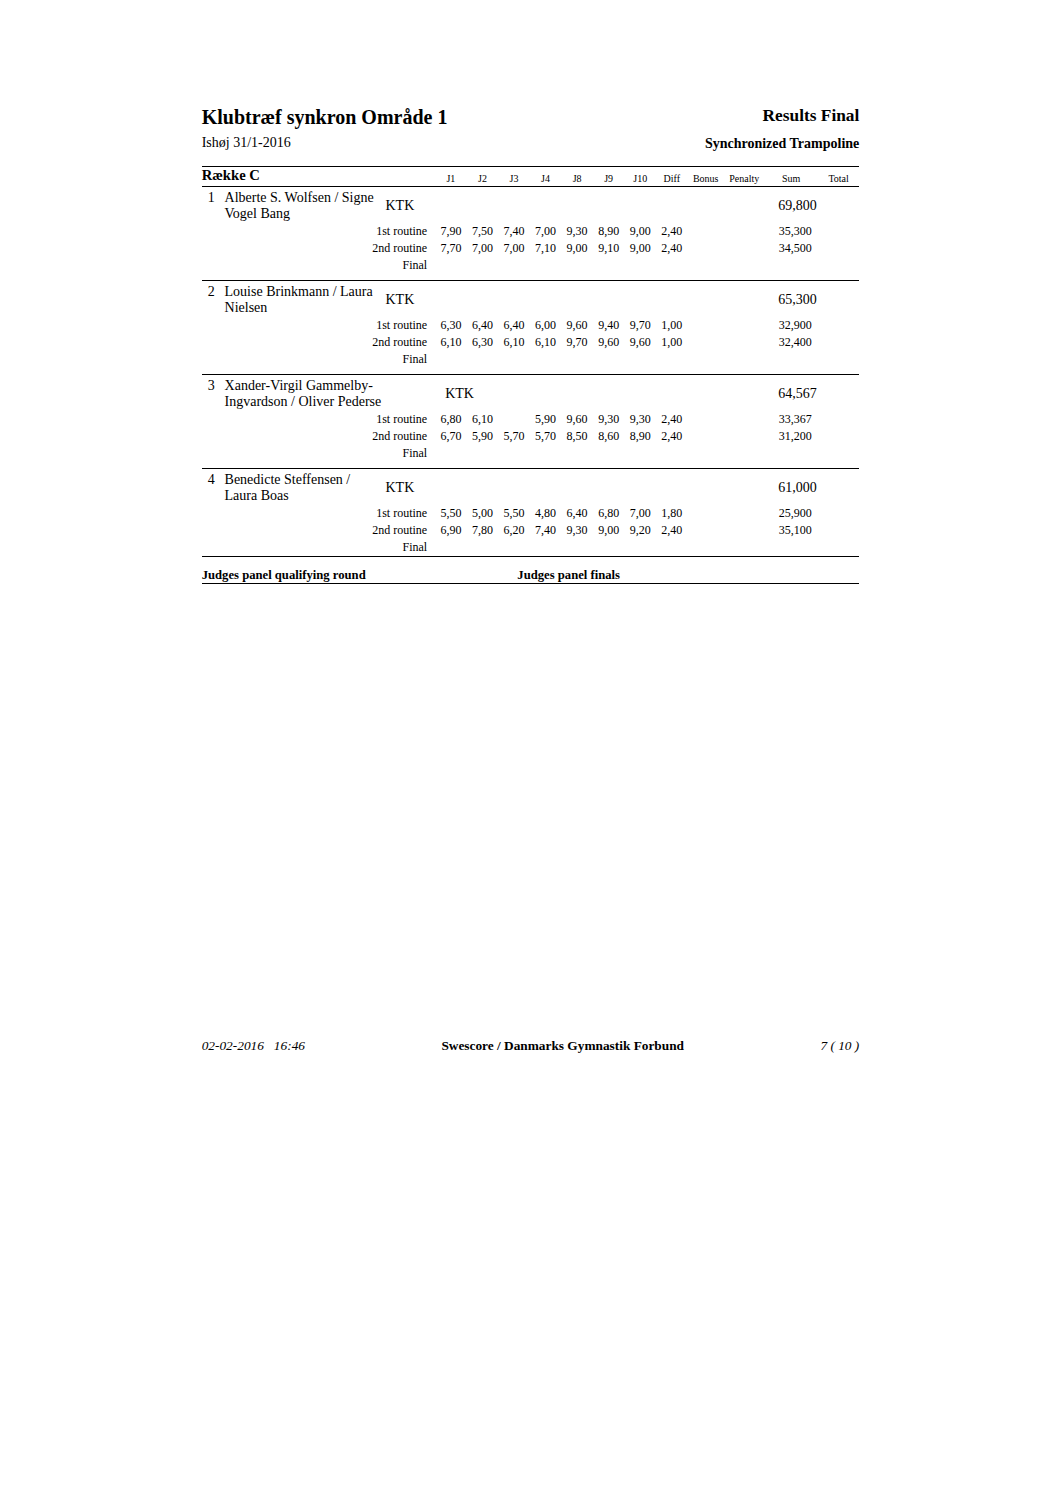Klubtræf synkron Område 1
Ishøj 31/1-2016
Results Final
Synchronized Trampoline
| Række C | J1 | J2 | J3 | J4 | J8 | J9 | J10 | Diff | Bonus | Penalty | Sum | Total |
| --- | --- | --- | --- | --- | --- | --- | --- | --- | --- | --- | --- | --- |
| 1 | Alberte S. Wolfsen / Signe Vogel Bang | KTK | | 69,800 |
| | 1st routine | 7,90 | 7,50 | 7,40 | 7,00 | 9,30 | 8,90 | 9,00 | 2,40 | | | 35,300 | |
| | 2nd routine | 7,70 | 7,00 | 7,00 | 7,10 | 9,00 | 9,10 | 9,00 | 2,40 | | | 34,500 | |
| | Final | | |
| 2 | Louise Brinkmann / Laura Nielsen | KTK | | 65,300 |
| | 1st routine | 6,30 | 6,40 | 6,40 | 6,00 | 9,60 | 9,40 | 9,70 | 1,00 | | | 32,900 | |
| | 2nd routine | 6,10 | 6,30 | 6,10 | 6,10 | 9,70 | 9,60 | 9,60 | 1,00 | | | 32,400 | |
| | Final | | |
| 3 | Xander-Virgil Gammelby-Ingvardson / Oliver Pederse | KTK | | 64,567 |
| | 1st routine | 6,80 | 6,10 | | 5,90 | 9,60 | 9,30 | 9,30 | 2,40 | | | 33,367 | |
| | 2nd routine | 6,70 | 5,90 | 5,70 | 5,70 | 8,50 | 8,60 | 8,90 | 2,40 | | | 31,200 | |
| | Final | | |
| 4 | Benedicte Steffensen / Laura Boas | KTK | | 61,000 |
| | 1st routine | 5,50 | 5,00 | 5,50 | 4,80 | 6,40 | 6,80 | 7,00 | 1,80 | | | 25,900 | |
| | 2nd routine | 6,90 | 7,80 | 6,20 | 7,40 | 9,30 | 9,00 | 9,20 | 2,40 | | | 35,100 | |
| | Final | | |
Judges panel qualifying round
Judges panel finals
02-02-2016 16:46
Swescore / Danmarks Gymnastik Forbund
7 ( 10 )